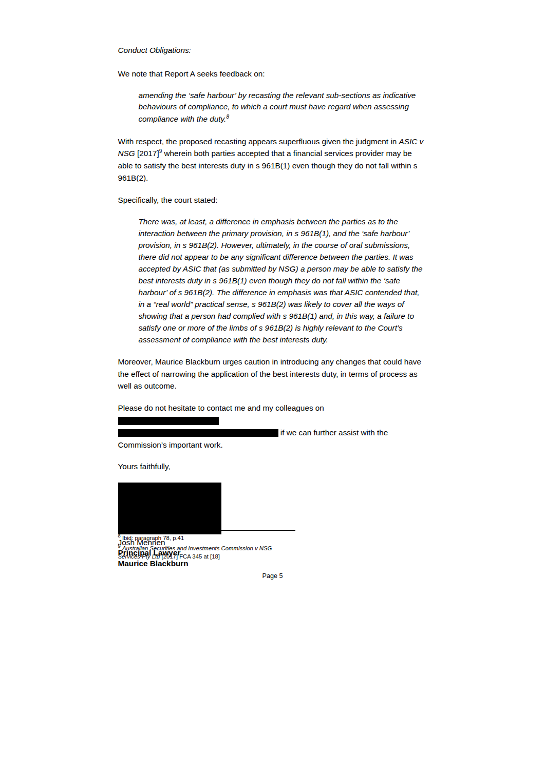Conduct Obligations:
We note that Report A seeks feedback on:
amending the ‘safe harbour’ by recasting the relevant sub-sections as indicative behaviours of compliance, to which a court must have regard when assessing compliance with the duty.8
With respect, the proposed recasting appears superfluous given the judgment in ASIC v NSG [2017]9 wherein both parties accepted that a financial services provider may be able to satisfy the best interests duty in s 961B(1) even though they do not fall within s 961B(2).
Specifically, the court stated:
There was, at least, a difference in emphasis between the parties as to the interaction between the primary provision, in s 961B(1), and the ‘safe harbour’ provision, in s 961B(2). However, ultimately, in the course of oral submissions, there did not appear to be any significant difference between the parties. It was accepted by ASIC that (as submitted by NSG) a person may be able to satisfy the best interests duty in s 961B(1) even though they do not fall within the ‘safe harbour’ of s 961B(2). The difference in emphasis was that ASIC contended that, in a “real world” practical sense, s 961B(2) was likely to cover all the ways of showing that a person had complied with s 961B(1) and, in this way, a failure to satisfy one or more of the limbs of s 961B(2) is highly relevant to the Court’s assessment of compliance with the best interests duty.
Moreover, Maurice Blackburn urges caution in introducing any changes that could have the effect of narrowing the application of the best interests duty, in terms of process as well as outcome.
Please do not hesitate to contact me and my colleagues on
if we can further assist with the Commission’s important work.
Yours faithfully,
Josh Mennen
Principal Lawyer
Maurice Blackburn
8 Ibid: paragraph 78, p.41
9 Australian Securities and Investments Commission v NSG Services Pty Ltd [2017] FCA 345 at [18]
Page 5